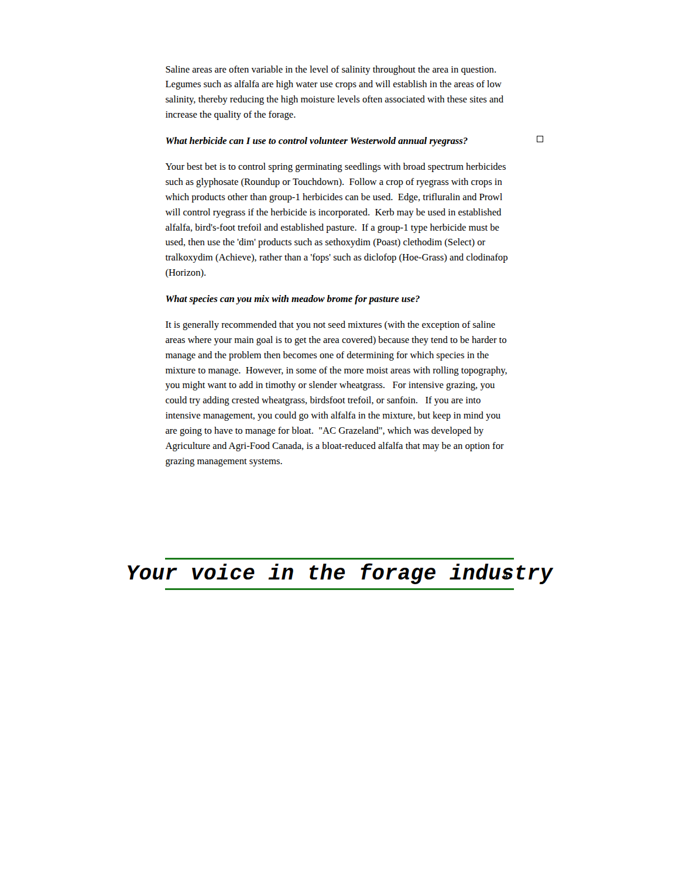Saline areas are often variable in the level of salinity throughout the area in question. Legumes such as alfalfa are high water use crops and will establish in the areas of low salinity, thereby reducing the high moisture levels often associated with these sites and increase the quality of the forage.
What herbicide can I use to control volunteer Westerwold annual ryegrass?
Your best bet is to control spring germinating seedlings with broad spectrum herbicides such as glyphosate (Roundup or Touchdown). Follow a crop of ryegrass with crops in which products other than group-1 herbicides can be used. Edge, trifluralin and Prowl will control ryegrass if the herbicide is incorporated. Kerb may be used in established alfalfa, bird's-foot trefoil and established pasture. If a group-1 type herbicide must be used, then use the 'dim' products such as sethoxydim (Poast) clethodim (Select) or tralkoxydim (Achieve), rather than a 'fops' such as diclofop (Hoe-Grass) and clodinafop (Horizon).
What species can you mix with meadow brome for pasture use?
It is generally recommended that you not seed mixtures (with the exception of saline areas where your main goal is to get the area covered) because they tend to be harder to manage and the problem then becomes one of determining for which species in the mixture to manage. However, in some of the more moist areas with rolling topography, you might want to add in timothy or slender wheatgrass. For intensive grazing, you could try adding crested wheatgrass, birdsfoot trefoil, or sanfoin. If you are into intensive management, you could go with alfalfa in the mixture, but keep in mind you are going to have to manage for bloat. "AC Grazeland", which was developed by Agriculture and Agri-Food Canada, is a bloat-reduced alfalfa that may be an option for grazing management systems.
Your voice in the forage industry 4